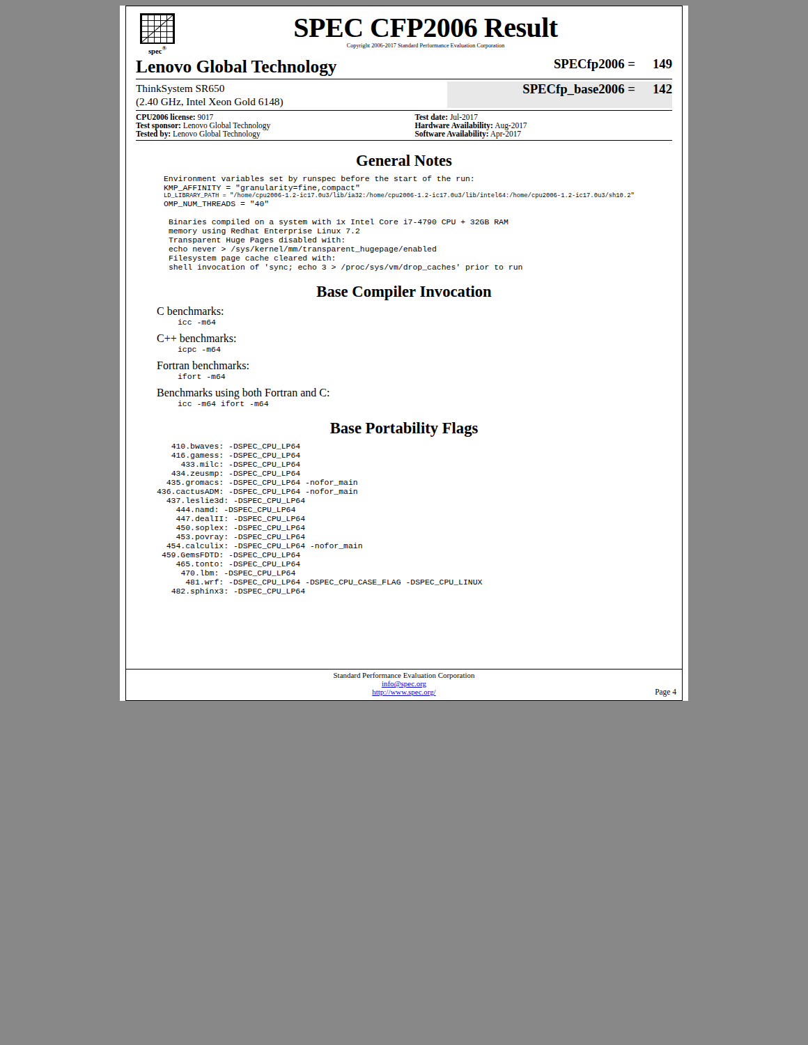spec®
SPEC CFP2006 Result
Copyright 2006-2017 Standard Performance Evaluation Corporation
| Lenovo Global Technology | SPECfp2006 = 149 |
| ThinkSystem SR650 (2.40 GHz, Intel Xeon Gold 6148) | SPECfp_base2006 = 142 |
| CPU2006 license: 9017 | Test date: Jul-2017 |
| Test sponsor: Lenovo Global Technology | Hardware Availability: Aug-2017 |
| Tested by: Lenovo Global Technology | Software Availability: Apr-2017 |
General Notes
Environment variables set by runspec before the start of the run:
KMP_AFFINITY = "granularity=fine,compact"
LD_LIBRARY_PATH = "/home/cpu2006-1.2-ic17.0u3/lib/ia32:/home/cpu2006-1.2-ic17.0u3/lib/intel64:/home/cpu2006-1.2-ic17.0u3/sh10.2"
OMP_NUM_THREADS = "40"

 Binaries compiled on a system with 1x Intel Core i7-4790 CPU + 32GB RAM
 memory using Redhat Enterprise Linux 7.2
 Transparent Huge Pages disabled with:
 echo never > /sys/kernel/mm/transparent_hugepage/enabled
 Filesystem page cache cleared with:
 shell invocation of 'sync; echo 3 > /proc/sys/vm/drop_caches' prior to run
Base Compiler Invocation
C benchmarks:
icc -m64
C++ benchmarks:
icpc -m64
Fortran benchmarks:
ifort -m64
Benchmarks using both Fortran and C:
icc -m64 ifort -m64
Base Portability Flags
   410.bwaves: -DSPEC_CPU_LP64
   416.gamess: -DSPEC_CPU_LP64
     433.milc: -DSPEC_CPU_LP64
   434.zeusmp: -DSPEC_CPU_LP64
  435.gromacs: -DSPEC_CPU_LP64 -nofor_main
436.cactusADM: -DSPEC_CPU_LP64 -nofor_main
  437.leslie3d: -DSPEC_CPU_LP64
    444.namd: -DSPEC_CPU_LP64
    447.dealII: -DSPEC_CPU_LP64
    450.soplex: -DSPEC_CPU_LP64
    453.povray: -DSPEC_CPU_LP64
  454.calculix: -DSPEC_CPU_LP64 -nofor_main
 459.GemsFDTD: -DSPEC_CPU_LP64
    465.tonto: -DSPEC_CPU_LP64
     470.lbm: -DSPEC_CPU_LP64
      481.wrf: -DSPEC_CPU_LP64 -DSPEC_CPU_CASE_FLAG -DSPEC_CPU_LINUX
   482.sphinx3: -DSPEC_CPU_LP64
Standard Performance Evaluation Corporation
info@spec.org
http://www.spec.org/
Page 4